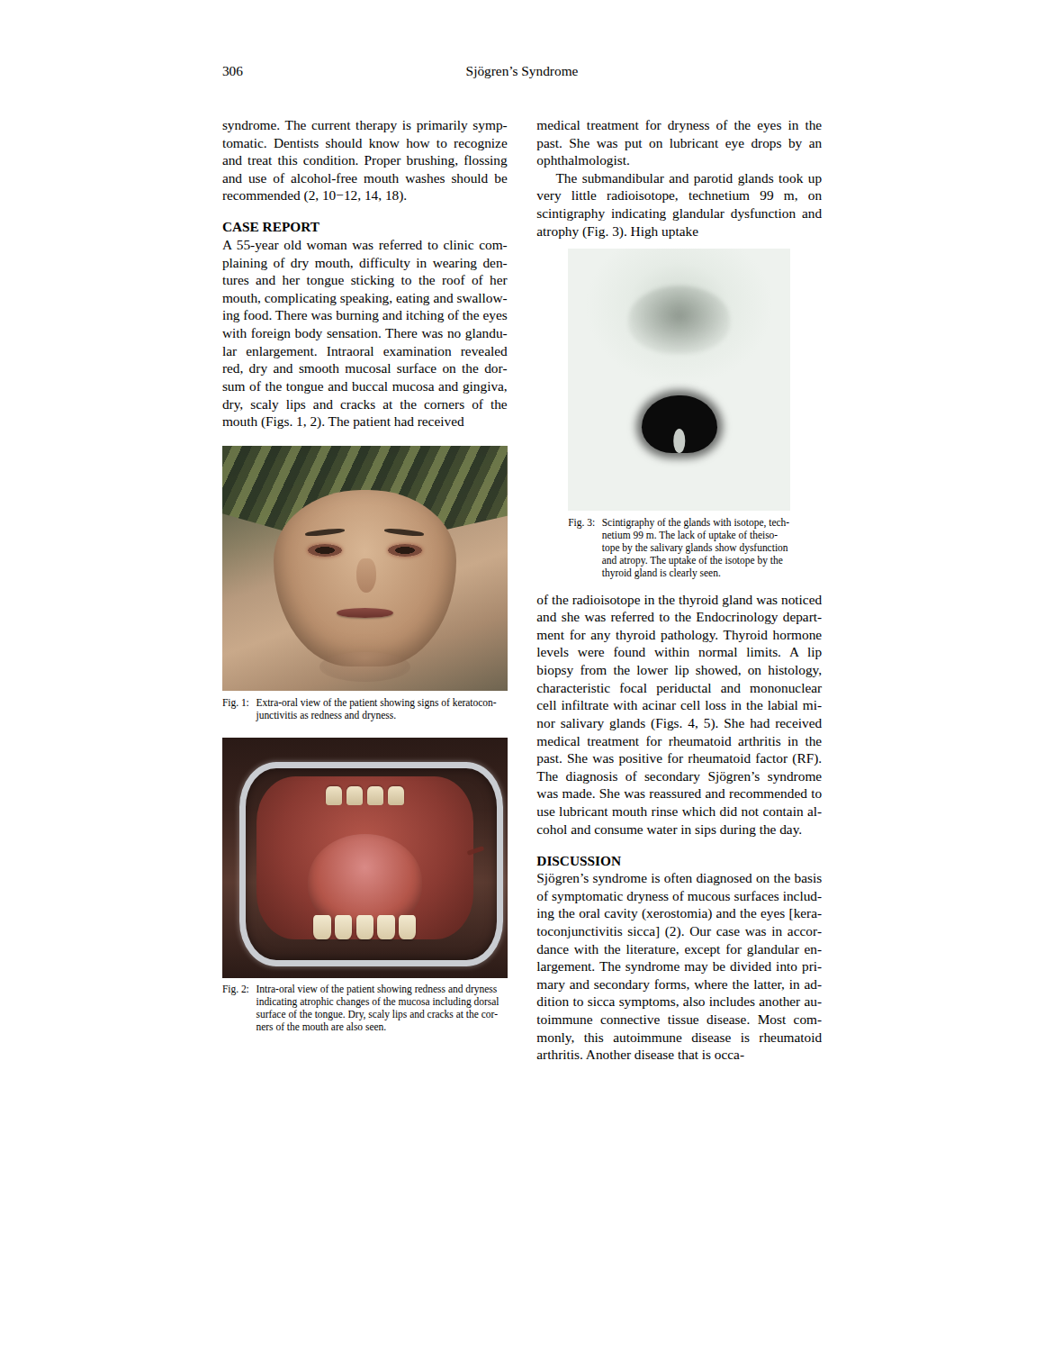306
Sjögren’s Syndrome
syndrome. The current therapy is primarily symptomatic. Dentists should know how to recognize and treat this condition. Proper brushing, flossing and use of alcohol-free mouth washes should be recommended (2, 10−12, 14, 18).
CASE REPORT
A 55-year old woman was referred to clinic complaining of dry mouth, difficulty in wearing dentures and her tongue sticking to the roof of her mouth, complicating speaking, eating and swallowing food. There was burning and itching of the eyes with foreign body sensation. There was no glandular enlargement. Intraoral examination revealed red, dry and smooth mucosal surface on the dorsum of the tongue and buccal mucosa and gingiva, dry, scaly lips and cracks at the corners of the mouth (Figs. 1, 2). The patient had received
Fig. 1: Extra-oral view of the patient showing signs of keratoconjunctivitis as redness and dryness.
Fig. 2: Intra-oral view of the patient showing redness and dryness indicating atrophic changes of the mucosa including dorsal surface of the tongue. Dry, scaly lips and cracks at the corners of the mouth are also seen.
medical treatment for dryness of the eyes in the past. She was put on lubricant eye drops by an ophthalmologist.
The submandibular and parotid glands took up very little radioisotope, technetium 99 m, on scintigraphy indicating glandular dysfunction and atrophy (Fig. 3). High uptake
Fig. 3: Scintigraphy of the glands with isotope, technetium 99 m. The lack of uptake of theisotope by the salivary glands show dysfunction and atropy. The uptake of the isotope by the thyroid gland is clearly seen.
of the radioisotope in the thyroid gland was noticed and she was referred to the Endocrinology department for any thyroid pathology. Thyroid hormone levels were found within normal limits. A lip biopsy from the lower lip showed, on histology, characteristic focal periductal and mononuclear cell infiltrate with acinar cell loss in the labial minor salivary glands (Figs. 4, 5). She had received medical treatment for rheumatoid arthritis in the past. She was positive for rheumatoid factor (RF). The diagnosis of secondary Sjögren’s syndrome was made. She was reassured and recommended to use lubricant mouth rinse which did not contain alcohol and consume water in sips during the day.
DISCUSSION
Sjögren’s syndrome is often diagnosed on the basis of symptomatic dryness of mucous surfaces including the oral cavity (xerostomia) and the eyes [keratoconjunctivitis sicca] (2). Our case was in accordance with the literature, except for glandular enlargement. The syndrome may be divided into primary and secondary forms, where the latter, in addition to sicca symptoms, also includes another autoimmune connective tissue disease. Most commonly, this autoimmune disease is rheumatoid arthritis. Another disease that is occa-